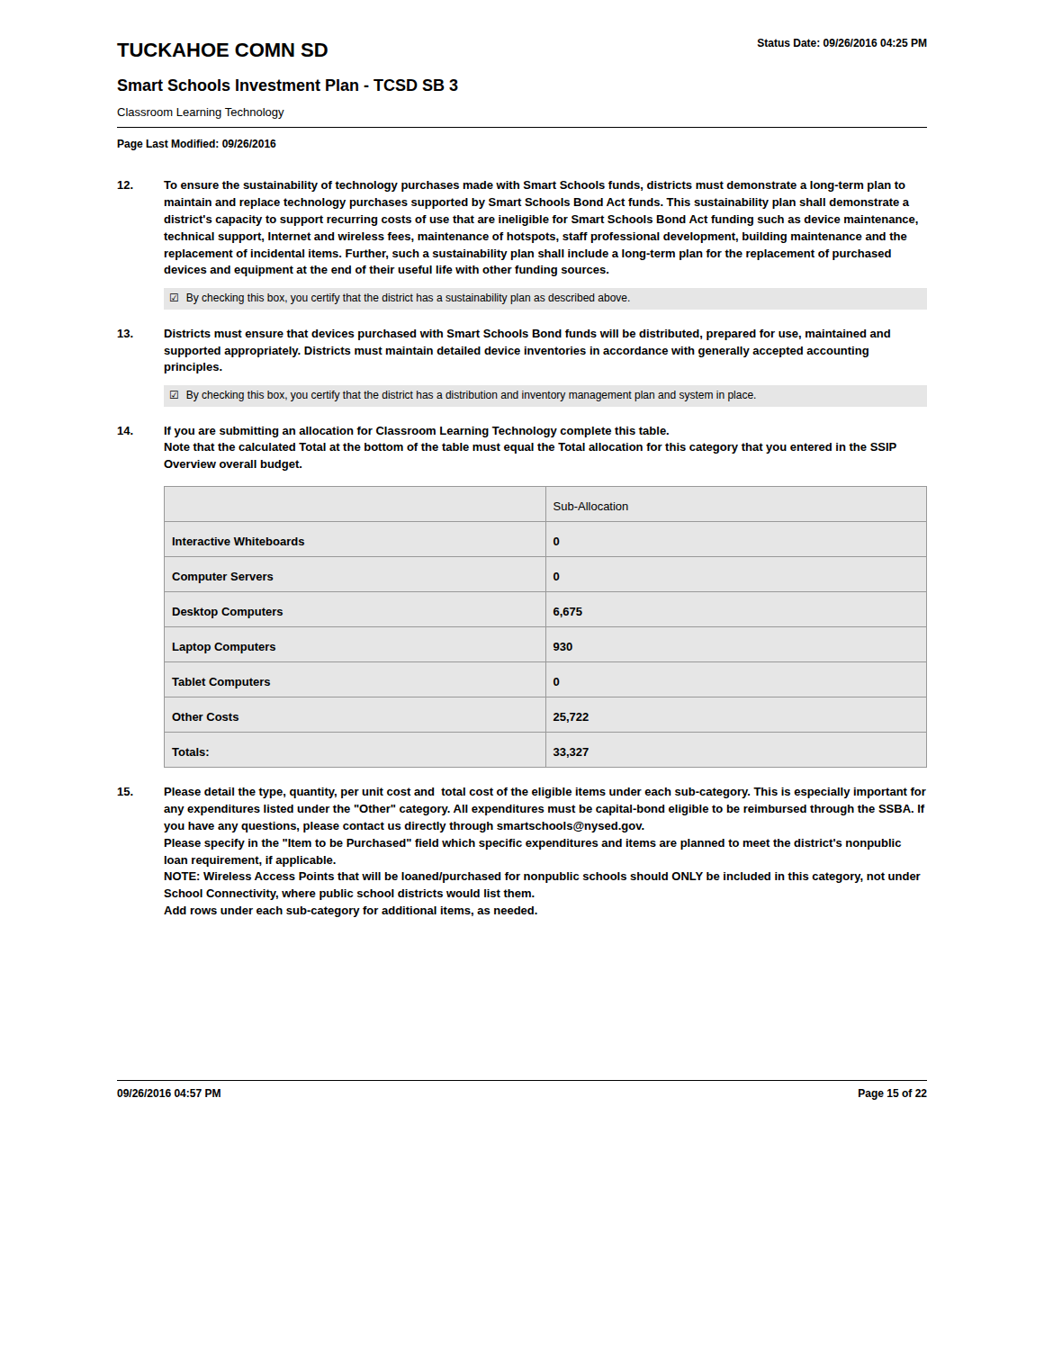Status Date: 09/26/2016 04:25 PM
TUCKAHOE COMN SD
Smart Schools Investment Plan - TCSD SB 3
Classroom Learning Technology
Page Last Modified: 09/26/2016
12.
To ensure the sustainability of technology purchases made with Smart Schools funds, districts must demonstrate a long-term plan to maintain and replace technology purchases supported by Smart Schools Bond Act funds. This sustainability plan shall demonstrate a district's capacity to support recurring costs of use that are ineligible for Smart Schools Bond Act funding such as device maintenance, technical support, Internet and wireless fees, maintenance of hotspots, staff professional development, building maintenance and the replacement of incidental items. Further, such a sustainability plan shall include a long-term plan for the replacement of purchased devices and equipment at the end of their useful life with other funding sources.
☑By checking this box, you certify that the district has a sustainability plan as described above.
13.
Districts must ensure that devices purchased with Smart Schools Bond funds will be distributed, prepared for use, maintained and supported appropriately. Districts must maintain detailed device inventories in accordance with generally accepted accounting principles.
☑By checking this box, you certify that the district has a distribution and inventory management plan and system in place.
14.
If you are submitting an allocation for Classroom Learning Technology complete this table.
Note that the calculated Total at the bottom of the table must equal the Total allocation for this category that you entered in the SSIP Overview overall budget.
| | Sub-Allocation |
| --- | --- |
| Interactive Whiteboards | 0 |
| Computer Servers | 0 |
| Desktop Computers | 6,675 |
| Laptop Computers | 930 |
| Tablet Computers | 0 |
| Other Costs | 25,722 |
| Totals: | 33,327 |
15.
Please detail the type, quantity, per unit cost and total cost of the eligible items under each sub-category. This is especially important for any expenditures listed under the "Other" category. All expenditures must be capital-bond eligible to be reimbursed through the SSBA. If you have any questions, please contact us directly through smartschools@nysed.gov.
Please specify in the "Item to be Purchased" field which specific expenditures and items are planned to meet the district's nonpublic loan requirement, if applicable.
NOTE: Wireless Access Points that will be loaned/purchased for nonpublic schools should ONLY be included in this category, not under School Connectivity, where public school districts would list them.
Add rows under each sub-category for additional items, as needed.
09/26/2016 04:57 PM
Page 15 of 22